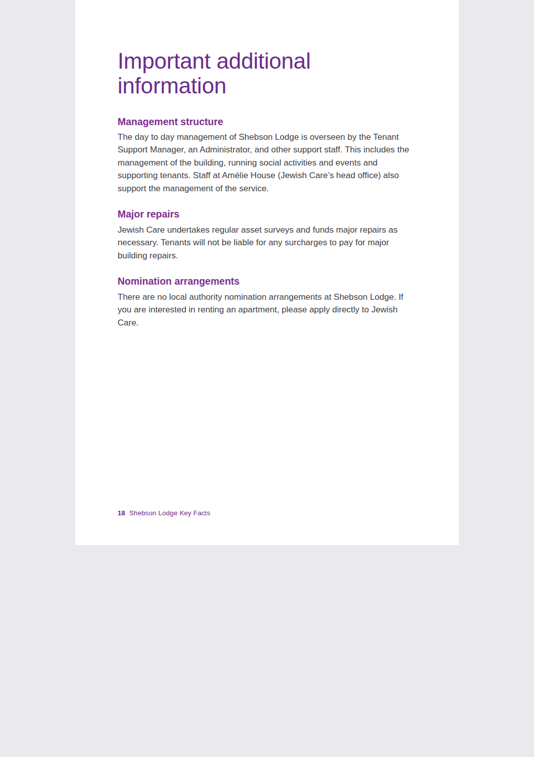Important additional information
Management structure
The day to day management of Shebson Lodge is overseen by the Tenant Support Manager, an Administrator, and other support staff. This includes the management of the building, running social activities and events and supporting tenants. Staff at Amélie House (Jewish Care’s head office) also support the management of the service.
Major repairs
Jewish Care undertakes regular asset surveys and funds major repairs as necessary. Tenants will not be liable for any surcharges to pay for major building repairs.
Nomination arrangements
There are no local authority nomination arrangements at Shebson Lodge. If you are interested in renting an apartment, please apply directly to Jewish Care.
18 Shebson Lodge Key Facts